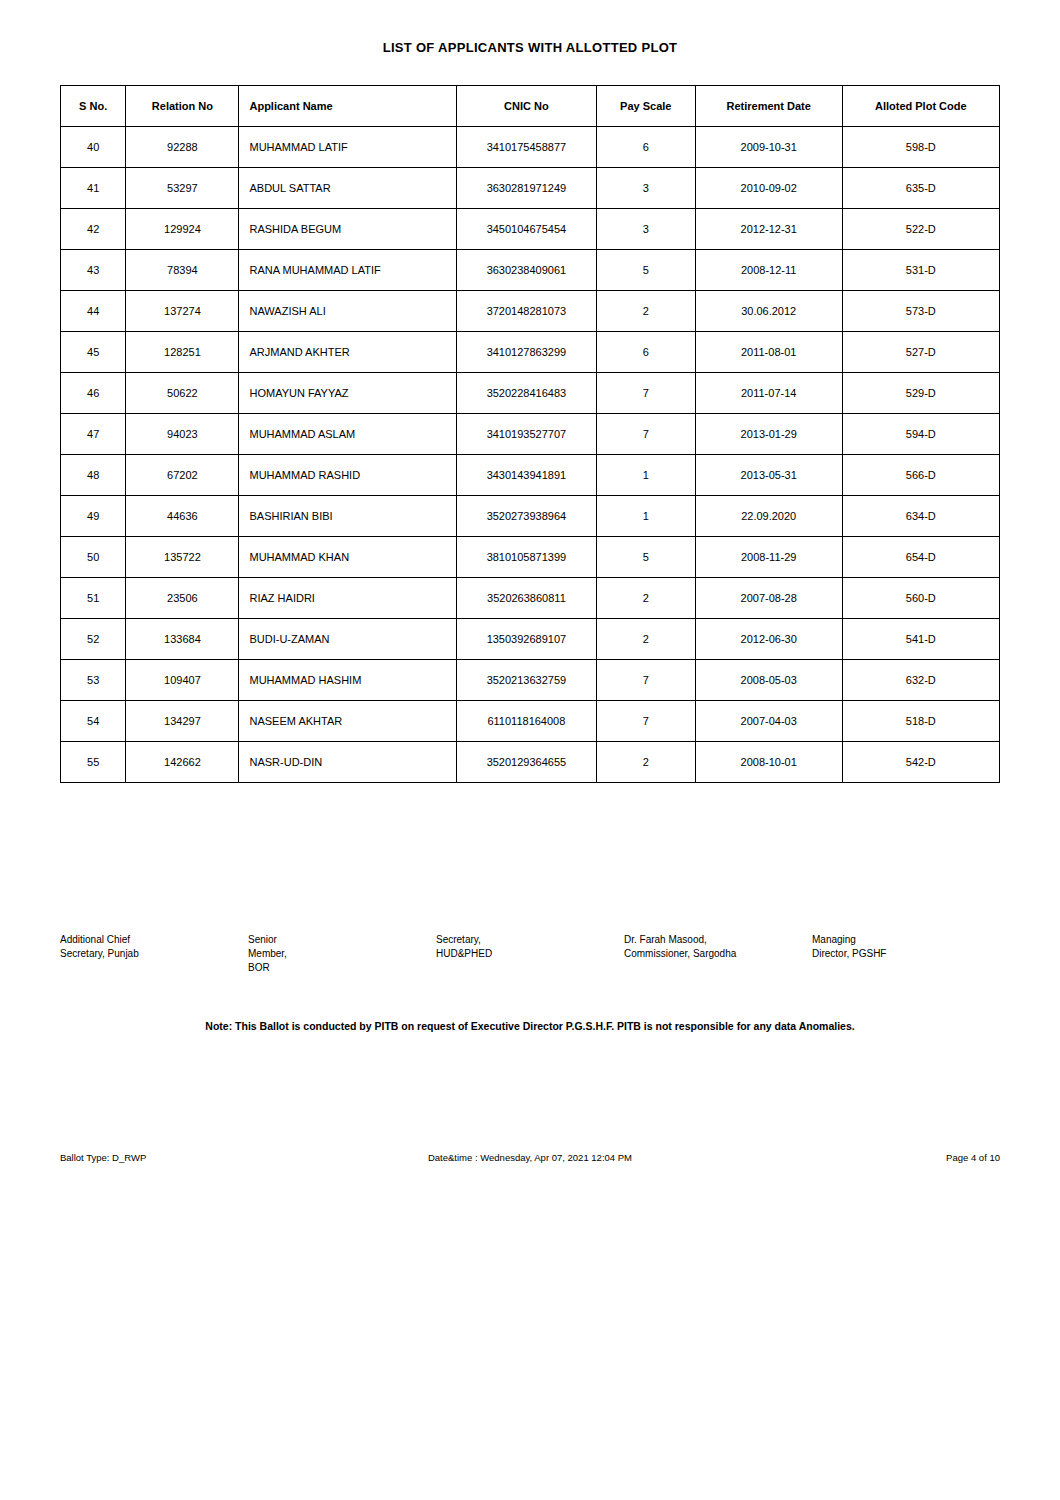LIST OF APPLICANTS WITH ALLOTTED PLOT
| S No. | Relation No | Applicant Name | CNIC No | Pay Scale | Retirement Date | Alloted Plot Code |
| --- | --- | --- | --- | --- | --- | --- |
| 40 | 92288 | MUHAMMAD LATIF | 3410175458877 | 6 | 2009-10-31 | 598-D |
| 41 | 53297 | ABDUL SATTAR | 3630281971249 | 3 | 2010-09-02 | 635-D |
| 42 | 129924 | RASHIDA BEGUM | 3450104675454 | 3 | 2012-12-31 | 522-D |
| 43 | 78394 | RANA MUHAMMAD LATIF | 3630238409061 | 5 | 2008-12-11 | 531-D |
| 44 | 137274 | NAWAZISH ALI | 3720148281073 | 2 | 30.06.2012 | 573-D |
| 45 | 128251 | ARJMAND AKHTER | 3410127863299 | 6 | 2011-08-01 | 527-D |
| 46 | 50622 | HOMAYUN FAYYAZ | 3520228416483 | 7 | 2011-07-14 | 529-D |
| 47 | 94023 | MUHAMMAD ASLAM | 3410193527707 | 7 | 2013-01-29 | 594-D |
| 48 | 67202 | MUHAMMAD RASHID | 3430143941891 | 1 | 2013-05-31 | 566-D |
| 49 | 44636 | BASHIRIAN BIBI | 3520273938964 | 1 | 22.09.2020 | 634-D |
| 50 | 135722 | MUHAMMAD KHAN | 3810105871399 | 5 | 2008-11-29 | 654-D |
| 51 | 23506 | RIAZ HAIDRI | 3520263860811 | 2 | 2007-08-28 | 560-D |
| 52 | 133684 | BUDI-U-ZAMAN | 1350392689107 | 2 | 2012-06-30 | 541-D |
| 53 | 109407 | MUHAMMAD HASHIM | 3520213632759 | 7 | 2008-05-03 | 632-D |
| 54 | 134297 | NASEEM AKHTAR | 6110118164008 | 7 | 2007-04-03 | 518-D |
| 55 | 142662 | NASR-UD-DIN | 3520129364655 | 2 | 2008-10-01 | 542-D |
Additional Chief
Secretary, Punjab
Senior
Member,
BOR
Secretary,
HUD&PHED
Dr. Farah Masood,
Commissioner, Sargodha
Managing
Director, PGSHF
Note: This Ballot is conducted by PITB on request of Executive Director P.G.S.H.F. PITB is not responsible for any data Anomalies.
Ballot Type: D_RWP
Date&time : Wednesday, Apr 07, 2021 12:04 PM
Page 4 of 10